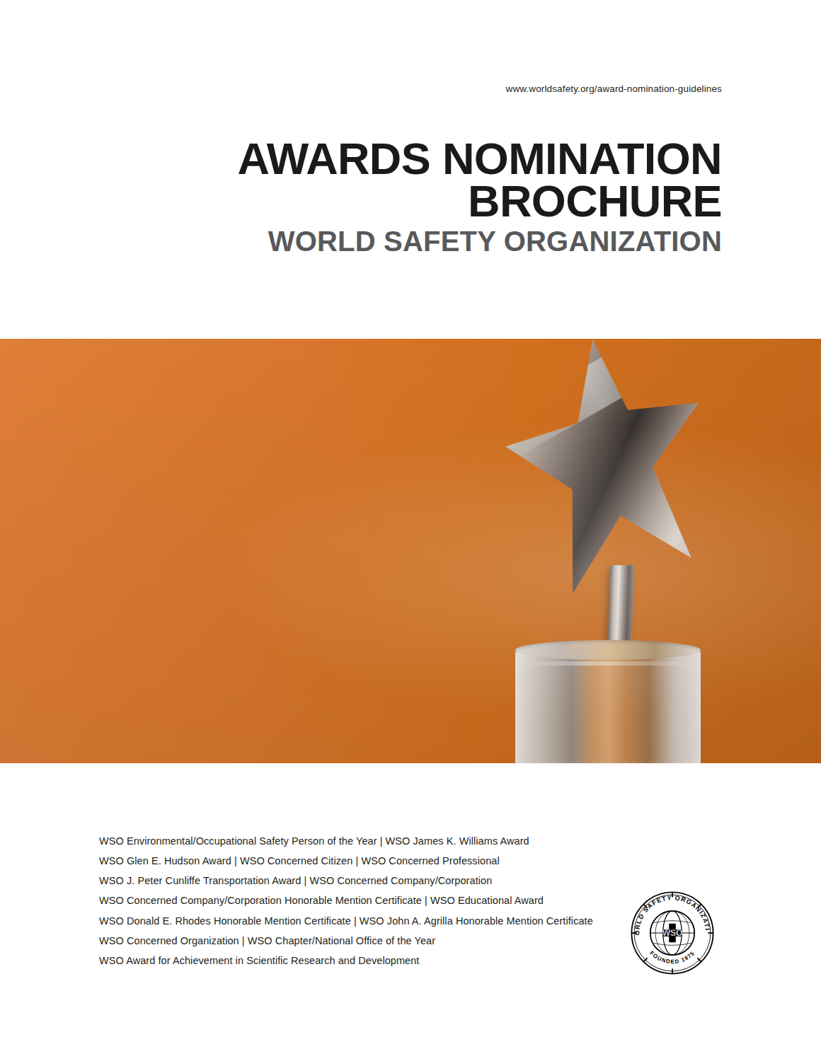www.worldsafety.org/award-nomination-guidelines
Awards Nomination Brochure
World Safety Organization
WSO Environmental/Occupational Safety Person of the Year | WSO James K. Williams Award
WSO Glen E. Hudson Award | WSO Concerned Citizen | WSO Concerned Professional
WSO J. Peter Cunliffe Transportation Award | WSO Concerned Company/Corporation
WSO Concerned Company/Corporation Honorable Mention Certificate | WSO Educational Award
WSO Donald E. Rhodes Honorable Mention Certificate | WSO John A. Agrilla Honorable Mention Certificate
WSO Concerned Organization | WSO Chapter/National Office of the Year
WSO Award for Achievement in Scientific Research and Development
WORLD SAFETY ORGANIZATION FOUNDED 1975 WSO